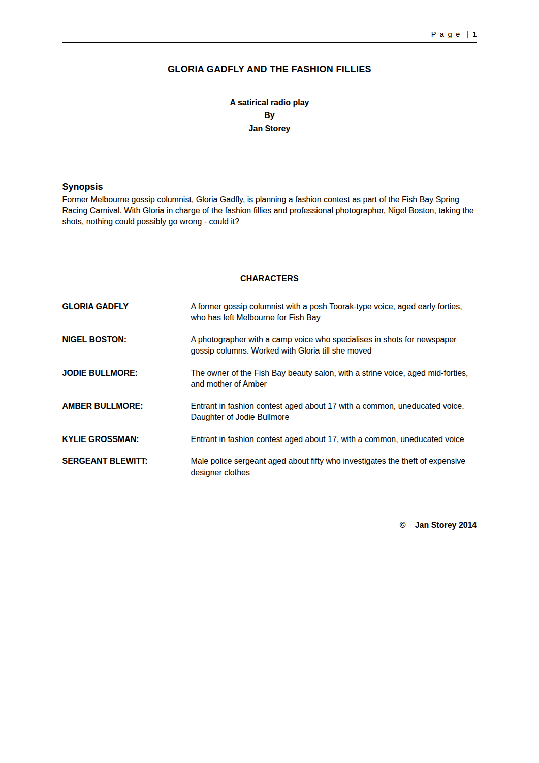P a g e | 1
GLORIA GADFLY AND THE FASHION FILLIES
A satirical radio play
By
Jan Storey
Synopsis
Former Melbourne gossip columnist, Gloria Gadfly, is planning a fashion contest as part of the Fish Bay Spring Racing Carnival. With Gloria in charge of the fashion fillies and professional photographer, Nigel Boston, taking the shots, nothing could possibly go wrong - could it?
CHARACTERS
| GLORIA GADFLY | A former gossip columnist with a posh Toorak-type voice, aged early forties, who has left Melbourne for Fish Bay |
| NIGEL BOSTON: | A photographer with a camp voice who specialises in shots for newspaper gossip columns. Worked with Gloria till she moved |
| JODIE BULLMORE: | The owner of the Fish Bay beauty salon, with a strine voice, aged mid-forties, and mother of Amber |
| AMBER BULLMORE: | Entrant in fashion contest aged about 17 with a common, uneducated voice. Daughter of Jodie Bullmore |
| KYLIE GROSSMAN: | Entrant in fashion contest aged about 17, with a common, uneducated voice |
| SERGEANT BLEWITT: | Male police sergeant aged about fifty who investigates the theft of expensive designer clothes |
©Jan Storey 2014